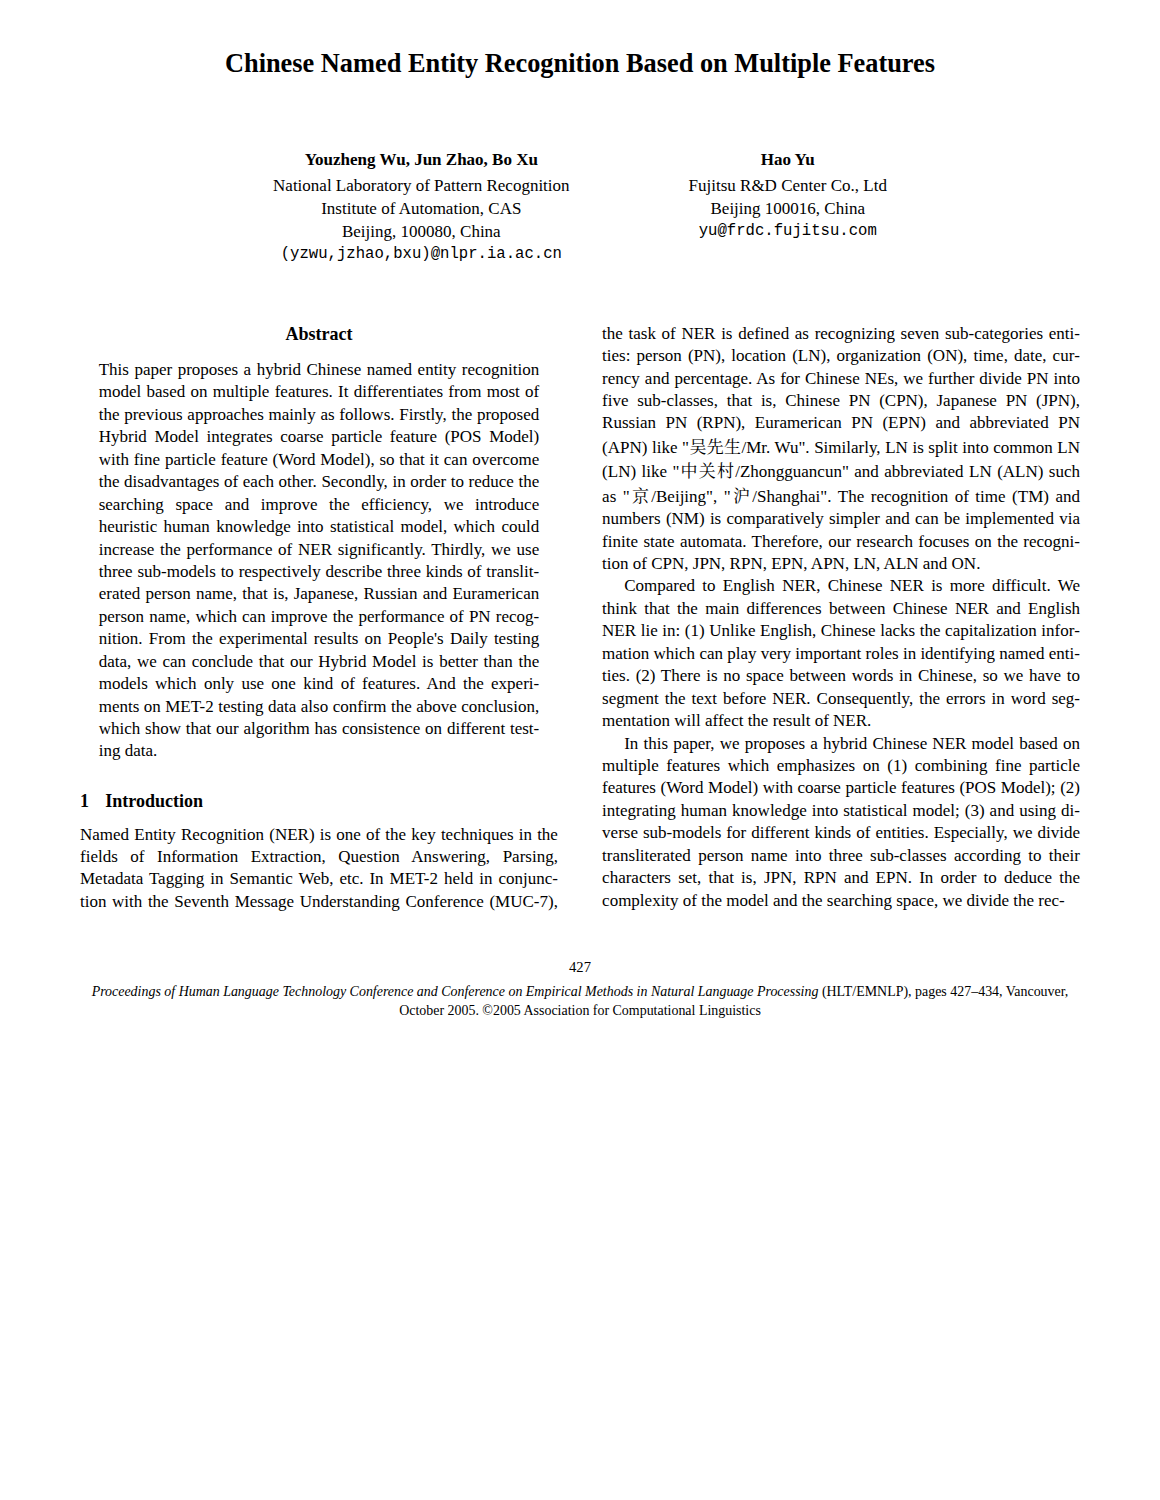Chinese Named Entity Recognition Based on Multiple Features
Youzheng Wu, Jun Zhao, Bo Xu
National Laboratory of Pattern Recognition
Institute of Automation, CAS
Beijing, 100080, China
(yzwu,jzhao,bxu)@nlpr.ia.ac.cn
Hao Yu
Fujitsu R&D Center Co., Ltd
Beijing 100016, China
yu@frdc.fujitsu.com
Abstract
This paper proposes a hybrid Chinese named entity recognition model based on multiple features. It differentiates from most of the previous approaches mainly as follows. Firstly, the proposed Hybrid Model integrates coarse particle feature (POS Model) with fine particle feature (Word Model), so that it can overcome the disadvantages of each other. Secondly, in order to reduce the searching space and improve the efficiency, we introduce heuristic human knowledge into statistical model, which could increase the performance of NER significantly. Thirdly, we use three sub-models to respectively describe three kinds of transliterated person name, that is, Japanese, Russian and Euramerican person name, which can improve the performance of PN recognition. From the experimental results on People's Daily testing data, we can conclude that our Hybrid Model is better than the models which only use one kind of features. And the experiments on MET-2 testing data also confirm the above conclusion, which show that our algorithm has consistence on different testing data.
1 Introduction
Named Entity Recognition (NER) is one of the key techniques in the fields of Information Extraction, Question Answering, Parsing, Metadata Tagging in Semantic Web, etc. In MET-2 held in conjunction with the Seventh Message Understanding Conference (MUC-7), the task of NER is defined as recognizing seven sub-categories entities: person (PN), location (LN), organization (ON), time, date, currency and percentage. As for Chinese NEs, we further divide PN into five sub-classes, that is, Chinese PN (CPN), Japanese PN (JPN), Russian PN (RPN), Euramerican PN (EPN) and abbreviated PN (APN) like "吴先生/Mr. Wu". Similarly, LN is split into common LN (LN) like "中关村/Zhongguancun" and abbreviated LN (ALN) such as "京/Beijing", "沪/Shanghai". The recognition of time (TM) and numbers (NM) is comparatively simpler and can be implemented via finite state automata. Therefore, our research focuses on the recognition of CPN, JPN, RPN, EPN, APN, LN, ALN and ON.
Compared to English NER, Chinese NER is more difficult. We think that the main differences between Chinese NER and English NER lie in: (1) Unlike English, Chinese lacks the capitalization information which can play very important roles in identifying named entities. (2) There is no space between words in Chinese, so we have to segment the text before NER. Consequently, the errors in word segmentation will affect the result of NER.
In this paper, we proposes a hybrid Chinese NER model based on multiple features which emphasizes on (1) combining fine particle features (Word Model) with coarse particle features (POS Model); (2) integrating human knowledge into statistical model; (3) and using diverse sub-models for different kinds of entities. Especially, we divide transliterated person name into three sub-classes according to their characters set, that is, JPN, RPN and EPN. In order to deduce the complexity of the model and the searching space, we divide the rec-
427
Proceedings of Human Language Technology Conference and Conference on Empirical Methods in Natural Language Processing (HLT/EMNLP), pages 427–434, Vancouver, October 2005. ©2005 Association for Computational Linguistics